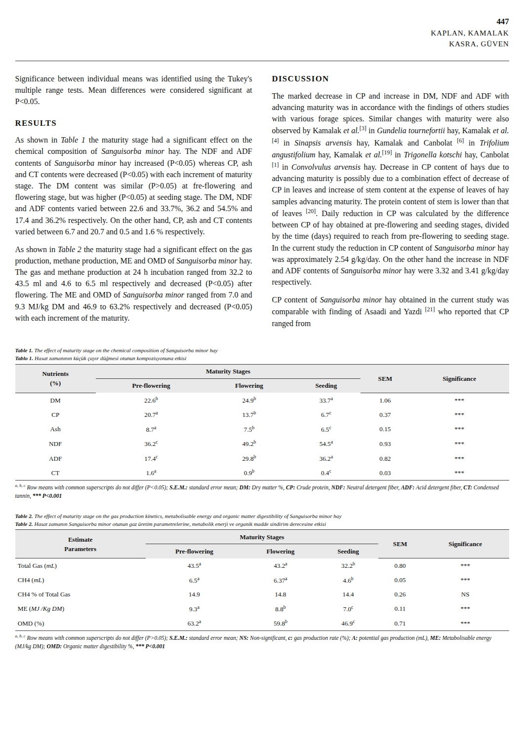447
KAPLAN, KAMALAK
KASRA, GÜVEN
Significance between individual means was identified using the Tukey's multiple range tests. Mean differences were considered significant at P<0.05.
RESULTS
As shown in Table 1 the maturity stage had a significant effect on the chemical composition of Sanguisorba minor hay. The NDF and ADF contents of Sanguisorba minor hay increased (P<0.05) whereas CP, ash and CT contents were decreased (P<0.05) with each increment of maturity stage. The DM content was similar (P>0.05) at fre-flowering and flowering stage, but was higher (P<0.05) at seeding stage. The DM, NDF and ADF contents varied between 22.6 and 33.7%, 36.2 and 54.5% and 17.4 and 36.2% respectively. On the other hand, CP, ash and CT contents varied between 6.7 and 20.7 and 0.5 and 1.6 % respectively.
As shown in Table 2 the maturity stage had a significant effect on the gas production, methane production, ME and OMD of Sanguisorba minor hay. The gas and methane production at 24 h incubation ranged from 32.2 to 43.5 ml and 4.6 to 6.5 ml respectively and decreased (P<0.05) after flowering. The ME and OMD of Sanguisorba minor ranged from 7.0 and 9.3 MJ/kg DM and 46.9 to 63.2% respectively and decreased (P<0.05) with each increment of the maturity.
DISCUSSION
The marked decrease in CP and increase in DM, NDF and ADF with advancing maturity was in accordance with the findings of others studies with various forage spices. Similar changes with maturity were also observed by Kamalak et al.[3] in Gundelia tournefortii hay, Kamalak et al.[4] in Sinapsis arvensis hay, Kamalak and Canbolat [6] in Trifolium angustifolium hay, Kamalak et al.[19] in Trigonella kotschi hay, Canbolat [1] in Convolvulus arvensis hay. Decrease in CP content of hays due to advancing maturity is possibly due to a combination effect of decrease of CP in leaves and increase of stem content at the expense of leaves of hay samples advancing maturity. The protein content of stem is lower than that of leaves [20]. Daily reduction in CP was calculated by the difference between CP of hay obtained at pre-flowering and seeding stages, divided by the time (days) required to reach from pre-flowering to seeding stage. In the current study the reduction in CP content of Sanguisorba minor hay was approximately 2.54 g/kg/day. On the other hand the increase in NDF and ADF contents of Sanguisorba minor hay were 3.32 and 3.41 g/kg/day respectively.
CP content of Sanguisorba minor hay obtained in the current study was comparable with finding of Asaadi and Yazdi [21] who reported that CP ranged from
Table 1. The effect of maturity stage on the chemical composition of Sanguisorba minor hay Tablo 1. Hasat zamanının küçük çayır düğmesi otunun kompozisyonuna etkisi
| Nutrients (%) | Maturity Stages | SEM | Significance |
| --- | --- | --- | --- |
| Pre-flowering | Flowering | Seeding |
| DM | 22.6 b | 24.9 b | 33.7 a | 1.06 | *** |
| CP | 20.7 a | 13.7 b | 6.7 c | 0.37 | *** |
| Ash | 8.7 a | 7.5 b | 6.5 c | 0.15 | *** |
| NDF | 36.2 c | 49.2 b | 54.5 a | 0.93 | *** |
| ADF | 17.4 c | 29.8 b | 36.2 a | 0.82 | *** |
| CT | 1.6 a | 0.9 b | 0.4 c | 0.03 | *** |
a, b, c Row means with common superscripts do not differ (P<0.05); S.E.M.: standard error mean; DM: Dry matter %, CP: Crude protein, NDF: Neutral detergent fiber, ADF: Acid detergent fiber, CT: Condensed tannin, *** P<0.001
Table 2. The effect of maturity stage on the gas production kinetics, metabolisable energy and organic matter digestibility of Sanguisorba minor hay Table 2. Hasat zamanın Sanguisorba minor otunun gaz üretim parametrelerine, metabolik enerji ve organik madde sindirim derecesine etkisi
| Estimate Parameters | Maturity Stages | SEM | Significance |
| --- | --- | --- | --- |
| Pre-flowering | Flowering | Seeding |
| Total Gas ( mL ) | 43.5 a | 43.2 a | 32.2 b | 0.80 | *** |
| CH4 ( mL ) | 6.5 a | 6.37 a | 4.6 b | 0.05 | *** |
| CH4 % of Total Gas | 14.9 | 14.8 | 14.4 | 0.26 | NS |
| ME ( MJ /Kg DM ) | 9.3 a | 8.8 b | 7.0 c | 0.11 | *** |
| OMD (%) | 63.2 a | 59.8 b | 46.9 c | 0.71 | *** |
a, b, c Row means with common superscripts do not differ (P>0.05); S.E.M.: standard error mean; NS: Non-significant, c: gas production rate (%); A: potential gas production (mL), ME: Metabolisable energy (MJ/kg DM); OMD: Organic matter digestibility %, *** P<0.001